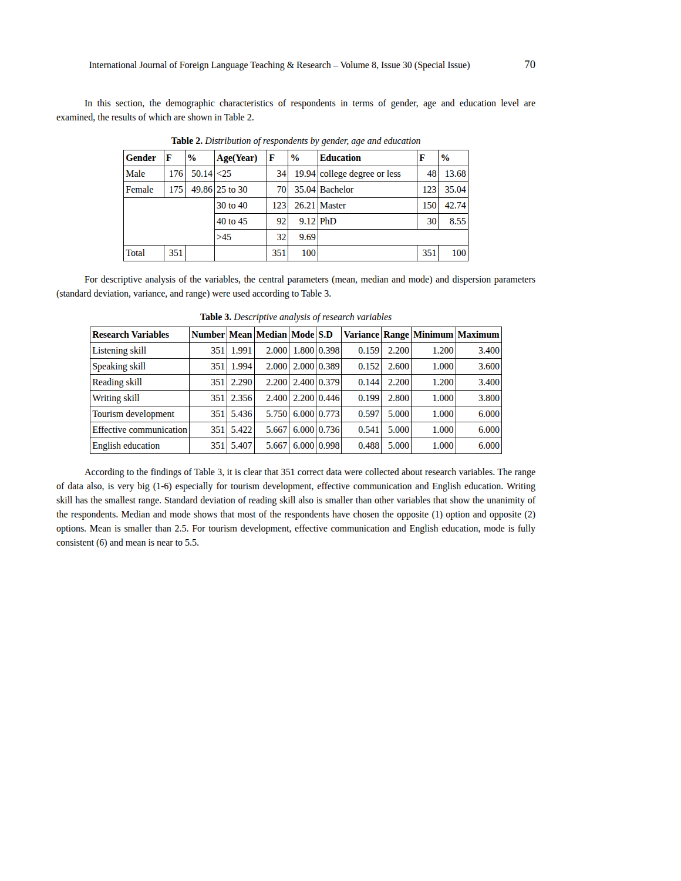International Journal of Foreign Language Teaching & Research – Volume 8, Issue 30 (Special Issue)
70
In this section, the demographic characteristics of respondents in terms of gender, age and education level are examined, the results of which are shown in Table 2.
Table 2. Distribution of respondents by gender, age and education
| Gender | F | % | Age(Year) | F | % | Education | F | % |
| --- | --- | --- | --- | --- | --- | --- | --- | --- |
| Male | 176 | 50.14 | <25 | 34 | 19.94 | college degree or less | 48 | 13.68 |
| Female | 175 | 49.86 | 25 to 30 | 70 | 35.04 | Bachelor | 123 | 35.04 |
| | 30 to 40 | 123 | 26.21 | Master | 150 | 42.74 |
| 40 to 45 | 92 | 9.12 | PhD | 30 | 8.55 |
| >45 | 32 | 9.69 | |
| Total | 351 | | | 351 | 100 | | 351 | 100 |
For descriptive analysis of the variables, the central parameters (mean, median and mode) and dispersion parameters (standard deviation, variance, and range) were used according to Table 3.
Table 3. Descriptive analysis of research variables
| Research Variables | Number | Mean | Median | Mode | S.D | Variance | Range | Minimum | Maximum |
| --- | --- | --- | --- | --- | --- | --- | --- | --- | --- |
| Listening skill | 351 | 1.991 | 2.000 | 1.800 | 0.398 | 0.159 | 2.200 | 1.200 | 3.400 |
| Speaking skill | 351 | 1.994 | 2.000 | 2.000 | 0.389 | 0.152 | 2.600 | 1.000 | 3.600 |
| Reading skill | 351 | 2.290 | 2.200 | 2.400 | 0.379 | 0.144 | 2.200 | 1.200 | 3.400 |
| Writing skill | 351 | 2.356 | 2.400 | 2.200 | 0.446 | 0.199 | 2.800 | 1.000 | 3.800 |
| Tourism development | 351 | 5.436 | 5.750 | 6.000 | 0.773 | 0.597 | 5.000 | 1.000 | 6.000 |
| Effective communication | 351 | 5.422 | 5.667 | 6.000 | 0.736 | 0.541 | 5.000 | 1.000 | 6.000 |
| English education | 351 | 5.407 | 5.667 | 6.000 | 0.998 | 0.488 | 5.000 | 1.000 | 6.000 |
According to the findings of Table 3, it is clear that 351 correct data were collected about research variables. The range of data also, is very big (1-6) especially for tourism development, effective communication and English education. Writing skill has the smallest range. Standard deviation of reading skill also is smaller than other variables that show the unanimity of the respondents. Median and mode shows that most of the respondents have chosen the opposite (1) option and opposite (2) options. Mean is smaller than 2.5. For tourism development, effective communication and English education, mode is fully consistent (6) and mean is near to 5.5.